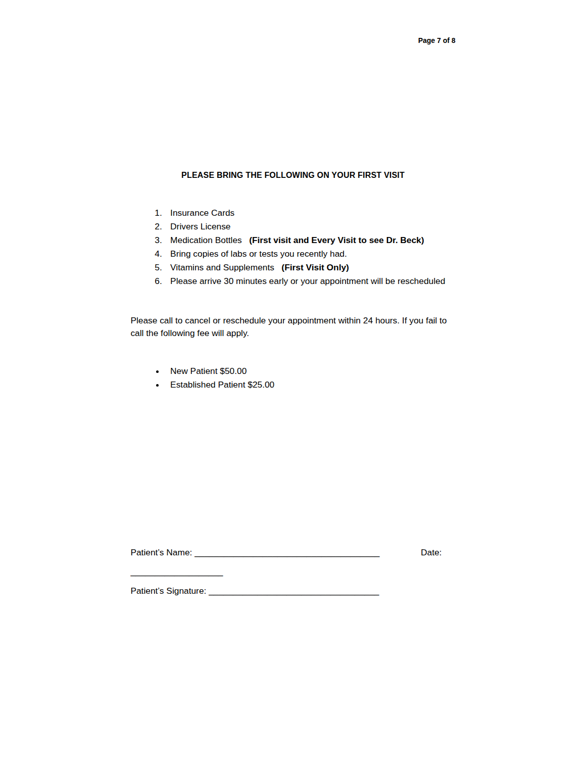Page 7 of 8
PLEASE BRING THE FOLLOWING ON YOUR FIRST VISIT
Insurance Cards
Drivers License
Medication Bottles (First visit and Every Visit to see Dr. Beck)
Bring copies of labs or tests you recently had.
Vitamins and Supplements (First Visit Only)
Please arrive 30 minutes early or your appointment will be rescheduled
Please call to cancel or reschedule your appointment within 24 hours. If you fail to call the following fee will apply.
New Patient $50.00
Established Patient $25.00
Patient’s Name: ______________________________________Date: ___________________
Patient’s Signature: ___________________________________